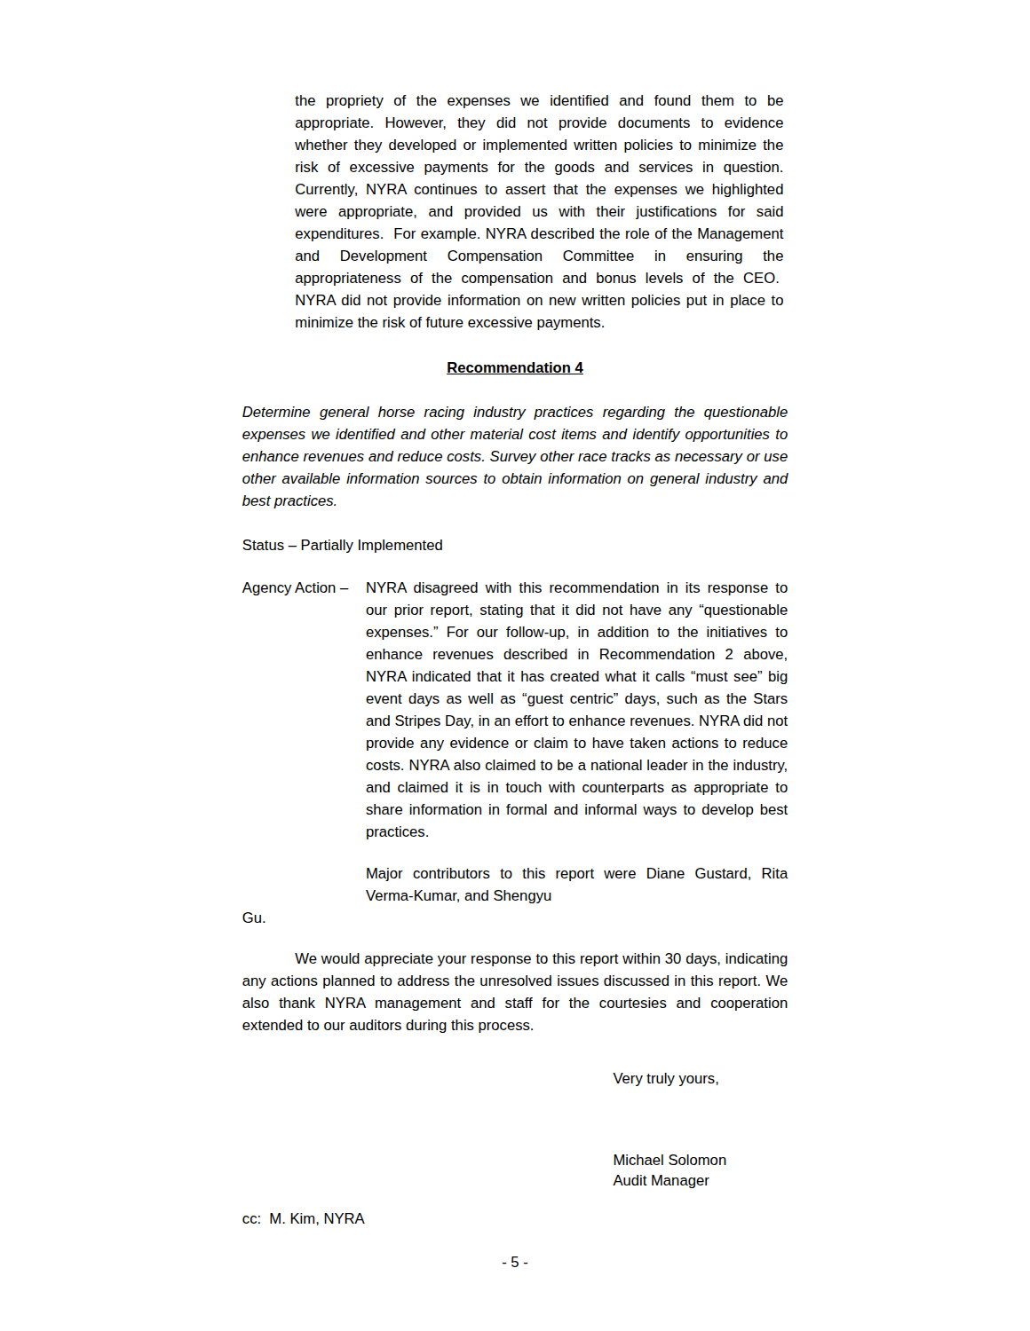the propriety of the expenses we identified and found them to be appropriate. However, they did not provide documents to evidence whether they developed or implemented written policies to minimize the risk of excessive payments for the goods and services in question. Currently, NYRA continues to assert that the expenses we highlighted were appropriate, and provided us with their justifications for said expenditures. For example. NYRA described the role of the Management and Development Compensation Committee in ensuring the appropriateness of the compensation and bonus levels of the CEO. NYRA did not provide information on new written policies put in place to minimize the risk of future excessive payments.
Recommendation 4
Determine general horse racing industry practices regarding the questionable expenses we identified and other material cost items and identify opportunities to enhance revenues and reduce costs. Survey other race tracks as necessary or use other available information sources to obtain information on general industry and best practices.
Status – Partially Implemented
Agency Action –
NYRA disagreed with this recommendation in its response to our prior report, stating that it did not have any “questionable expenses.” For our follow-up, in addition to the initiatives to enhance revenues described in Recommendation 2 above, NYRA indicated that it has created what it calls “must see” big event days as well as “guest centric” days, such as the Stars and Stripes Day, in an effort to enhance revenues. NYRA did not provide any evidence or claim to have taken actions to reduce costs. NYRA also claimed to be a national leader in the industry, and claimed it is in touch with counterparts as appropriate to share information in formal and informal ways to develop best practices.
Major contributors to this report were Diane Gustard, Rita Verma-Kumar, and Shengyu Gu.
We would appreciate your response to this report within 30 days, indicating any actions planned to address the unresolved issues discussed in this report. We also thank NYRA management and staff for the courtesies and cooperation extended to our auditors during this process.
Very truly yours,
Michael Solomon
Audit Manager
cc: M. Kim, NYRA
- 5 -